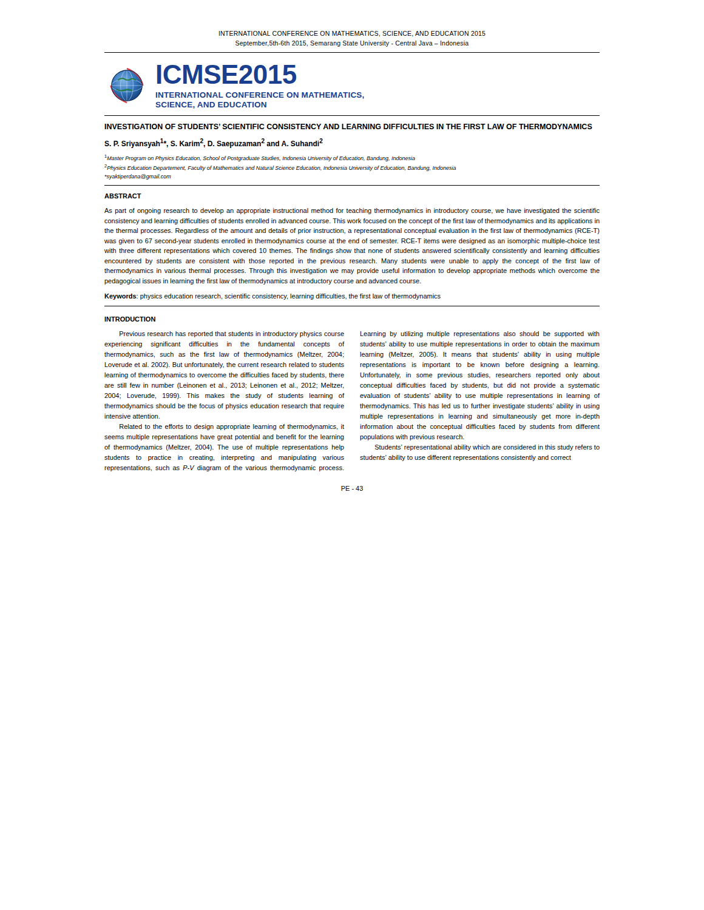INTERNATIONAL CONFERENCE ON MATHEMATICS, SCIENCE, AND EDUCATION 2015
September,5th-6th 2015, Semarang State University - Central Java – Indonesia
ICMSE2015
International Conference on Mathematics,
Science, and Education
Investigation of Students’ Scientific Consistency and Learning Difficulties in the First Law of Thermodynamics
S. P. Sriyansyah1*, S. Karim2, D. Saepuzaman2 and A. Suhandi2
1Master Program on Physics Education, School of Postgraduate Studies, Indonesia University of Education, Bandung, Indonesia
2Physics Education Departement, Faculty of Mathematics and Natural Science Education, Indonesia University of Education, Bandung, Indonesia
*syaktiperdana@gmail.com
Abstract
As part of ongoing research to develop an appropriate instructional method for teaching thermodynamics in introductory course, we have investigated the scientific consistency and learning difficulties of students enrolled in advanced course. This work focused on the concept of the first law of thermodynamics and its applications in the thermal processes. Regardless of the amount and details of prior instruction, a representational conceptual evaluation in the first law of thermodynamics (RCE-T) was given to 67 second-year students enrolled in thermodynamics course at the end of semester. RCE-T items were designed as an isomorphic multiple-choice test with three different representations which covered 10 themes. The findings show that none of students answered scientifically consistently and learning difficulties encountered by students are consistent with those reported in the previous research. Many students were unable to apply the concept of the first law of thermodynamics in various thermal processes. Through this investigation we may provide useful information to develop appropriate methods which overcome the pedagogical issues in learning the first law of thermodynamics at introductory course and advanced course.
Keywords: physics education research, scientific consistency, learning difficulties, the first law of thermodynamics
Introduction
Previous research has reported that students in introductory physics course experiencing significant difficulties in the fundamental concepts of thermodynamics, such as the first law of thermodynamics (Meltzer, 2004; Loverude et al. 2002). But unfortunately, the current research related to students learning of thermodynamics to overcome the difficulties faced by students, there are still few in number (Leinonen et al., 2013; Leinonen et al., 2012; Meltzer, 2004; Loverude, 1999). This makes the study of students learning of thermodynamics should be the focus of physics education research that require intensive attention.
Related to the efforts to design appropriate learning of thermodynamics, it seems multiple representations have great potential and benefit for the learning of thermodynamics (Meltzer, 2004). The use of multiple representations help students to practice in creating, interpreting and manipulating various representations, such as P-V diagram of the various thermodynamic process. Learning by utilizing multiple representations also should be supported with students’ ability to use multiple representations in order to obtain the maximum learning (Meltzer, 2005). It means that students’ ability in using multiple representations is important to be known before designing a learning. Unfortunately, in some previous studies, researchers reported only about conceptual difficulties faced by students, but did not provide a systematic evaluation of students’ ability to use multiple representations in learning of thermodynamics. This has led us to further investigate students’ ability in using multiple representations in learning and simultaneously get more in-depth information about the conceptual difficulties faced by students from different populations with previous research.
Students’ representational ability which are considered in this study refers to students’ ability to use different representations consistently and correct
PE - 43